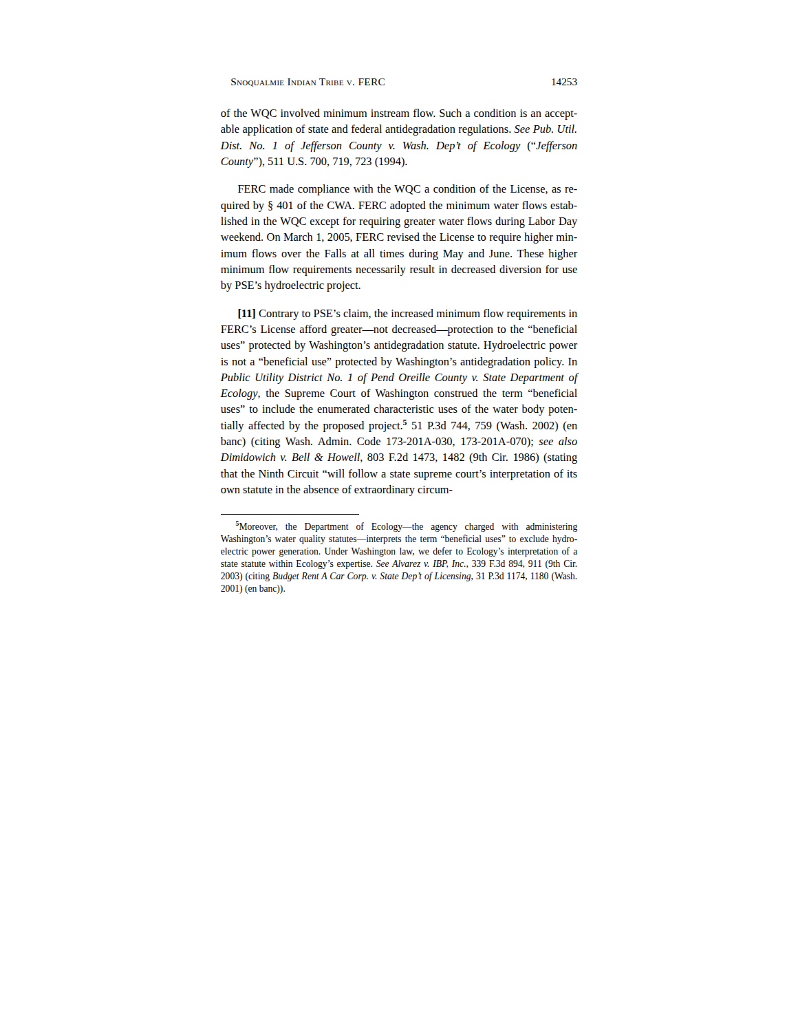Snoqualmie Indian Tribe v. FERC 14253
of the WQC involved minimum instream flow. Such a condition is an acceptable application of state and federal antidegradation regulations. See Pub. Util. Dist. No. 1 of Jefferson County v. Wash. Dep’t of Ecology (“Jefferson County”), 511 U.S. 700, 719, 723 (1994).
FERC made compliance with the WQC a condition of the License, as required by § 401 of the CWA. FERC adopted the minimum water flows established in the WQC except for requiring greater water flows during Labor Day weekend. On March 1, 2005, FERC revised the License to require higher minimum flows over the Falls at all times during May and June. These higher minimum flow requirements necessarily result in decreased diversion for use by PSE’s hydroelectric project.
[11] Contrary to PSE’s claim, the increased minimum flow requirements in FERC’s License afford greater—not decreased—protection to the “beneficial uses” protected by Washington’s antidegradation statute. Hydroelectric power is not a “beneficial use” protected by Washington’s antidegradation policy. In Public Utility District No. 1 of Pend Oreille County v. State Department of Ecology, the Supreme Court of Washington construed the term “beneficial uses” to include the enumerated characteristic uses of the water body potentially affected by the proposed project.5 51 P.3d 744, 759 (Wash. 2002) (en banc) (citing Wash. Admin. Code 173-201A-030, 173-201A-070); see also Dimidowich v. Bell & Howell, 803 F.2d 1473, 1482 (9th Cir. 1986) (stating that the Ninth Circuit “will follow a state supreme court’s interpretation of its own statute in the absence of extraordinary circum-
5Moreover, the Department of Ecology—the agency charged with administering Washington’s water quality statutes—interprets the term “beneficial uses” to exclude hydroelectric power generation. Under Washington law, we defer to Ecology’s interpretation of a state statute within Ecology’s expertise. See Alvarez v. IBP, Inc., 339 F.3d 894, 911 (9th Cir. 2003) (citing Budget Rent A Car Corp. v. State Dep’t of Licensing, 31 P.3d 1174, 1180 (Wash. 2001) (en banc)).